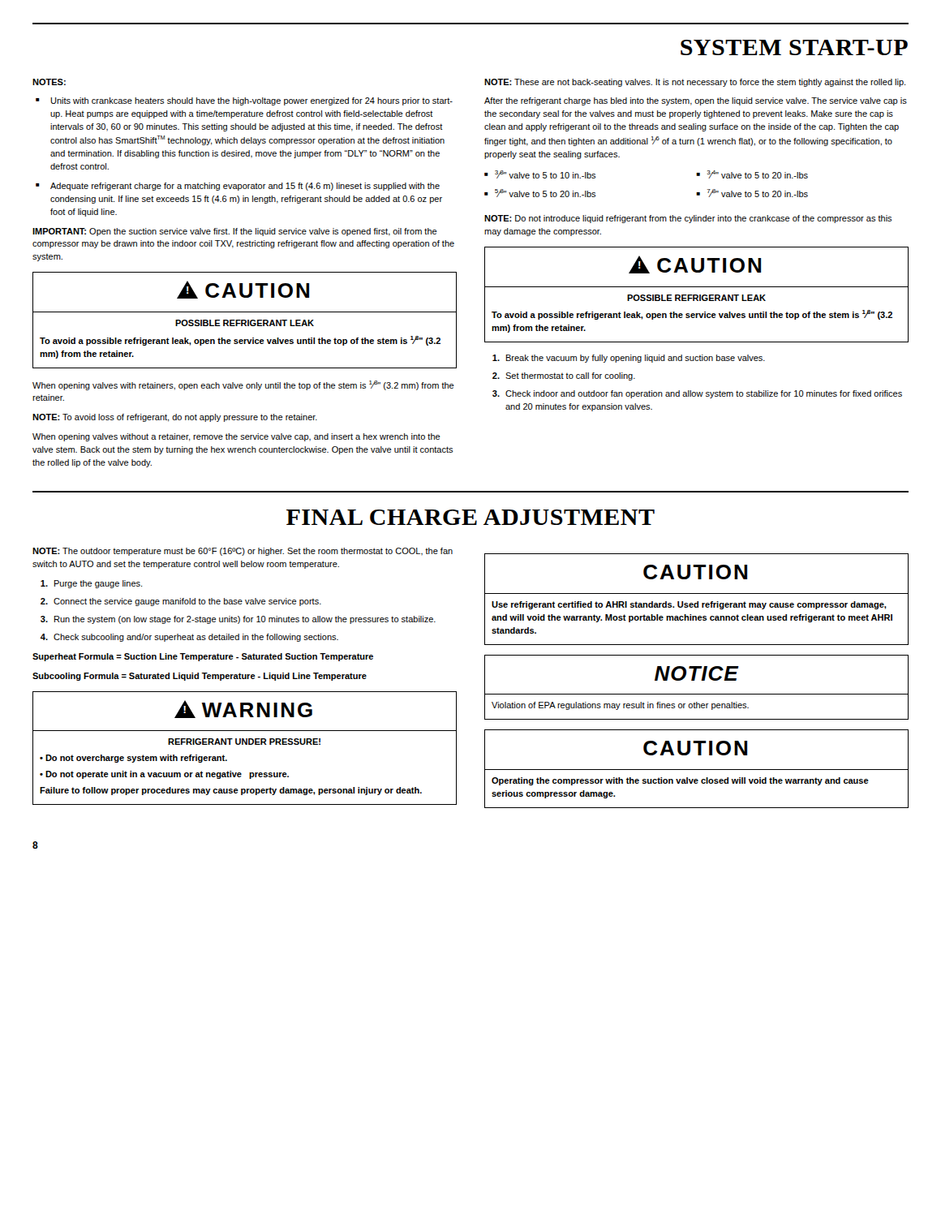SYSTEM START-UP
NOTES:
Units with crankcase heaters should have the high-voltage power energized for 24 hours prior to start-up. Heat pumps are equipped with a time/temperature defrost control with field-selectable defrost intervals of 30, 60 or 90 minutes. This setting should be adjusted at this time, if needed. The defrost control also has SmartShiftTM technology, which delays compressor operation at the defrost initiation and termination. If disabling this function is desired, move the jumper from “DLY” to “NORM” on the defrost control.
Adequate refrigerant charge for a matching evaporator and 15 ft (4.6 m) lineset is supplied with the condensing unit. If line set exceeds 15 ft (4.6 m) in length, refrigerant should be added at 0.6 oz per foot of liquid line.
IMPORTANT: Open the suction service valve first. If the liquid service valve is opened first, oil from the compressor may be drawn into the indoor coil TXV, restricting refrigerant flow and affecting operation of the system.
CAUTION
POSSIBLE REFRIGERANT LEAK
To avoid a possible refrigerant leak, open the service valves until the top of the stem is 1⁄8" (3.2 mm) from the retainer.
When opening valves with retainers, open each valve only until the top of the stem is 1⁄8" (3.2 mm) from the retainer.
NOTE: To avoid loss of refrigerant, do not apply pressure to the retainer.
When opening valves without a retainer, remove the service valve cap, and insert a hex wrench into the valve stem. Back out the stem by turning the hex wrench counterclockwise. Open the valve until it contacts the rolled lip of the valve body.
NOTE: These are not back-seating valves. It is not necessary to force the stem tightly against the rolled lip.
After the refrigerant charge has bled into the system, open the liquid service valve. The service valve cap is the secondary seal for the valves and must be properly tightened to prevent leaks. Make sure the cap is clean and apply refrigerant oil to the threads and sealing surface on the inside of the cap. Tighten the cap finger tight, and then tighten an additional 1⁄6 of a turn (1 wrench flat), or to the following specification, to properly seat the sealing surfaces.
| ■ 3 ⁄ 8 " valve to 5 to 10 in.-lbs | ■ 3 ⁄ 4 " valve to 5 to 20 in.-lbs |
| ■ 5 ⁄ 8 " valve to 5 to 20 in.-lbs | ■ 7 ⁄ 8 " valve to 5 to 20 in.-lbs |
NOTE: Do not introduce liquid refrigerant from the cylinder into the crankcase of the compressor as this may damage the compressor.
CAUTION
POSSIBLE REFRIGERANT LEAK
To avoid a possible refrigerant leak, open the service valves until the top of the stem is 1⁄8" (3.2 mm) from the retainer.
Break the vacuum by fully opening liquid and suction base valves.
Set thermostat to call for cooling.
Check indoor and outdoor fan operation and allow system to stabilize for 10 minutes for fixed orifices and 20 minutes for expansion valves.
FINAL CHARGE ADJUSTMENT
NOTE: The outdoor temperature must be 60°F (16ºC) or higher. Set the room thermostat to COOL, the fan switch to AUTO and set the temperature control well below room temperature.
Purge the gauge lines.
Connect the service gauge manifold to the base valve service ports.
Run the system (on low stage for 2-stage units) for 10 minutes to allow the pressures to stabilize.
Check subcooling and/or superheat as detailed in the following sections.
Superheat Formula = Suction Line Temperature - Saturated Suction Temperature
Subcooling Formula = Saturated Liquid Temperature - Liquid Line Temperature
WARNING
REFRIGERANT UNDER PRESSURE!
• Do not overcharge system with refrigerant.
• Do not operate unit in a vacuum or at negative pressure.
Failure to follow proper procedures may cause property damage, personal injury or death.
CAUTION
Use refrigerant certified to AHRI standards. Used refrigerant may cause compressor damage, and will void the warranty. Most portable machines cannot clean used refrigerant to meet AHRI standards.
NOTICE
Violation of EPA regulations may result in fines or other penalties.
CAUTION
Operating the compressor with the suction valve closed will void the warranty and cause serious compressor damage.
8